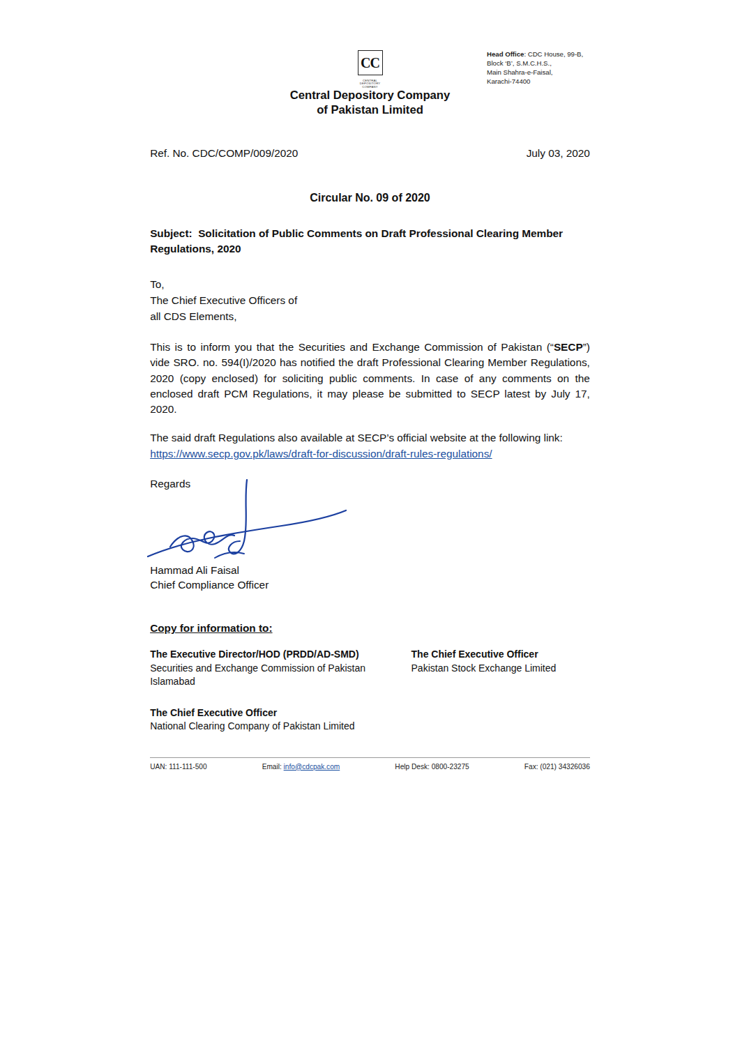CC
CENTRAL
DEPOSITORY
COMPANY
Central Depository Company
of Pakistan Limited
Head Office: CDC House, 99-B,
Block ‘B’, S.M.C.H.S.,
Main Shahra-e-Faisal,
Karachi-74400
Ref. No. CDC/COMP/009/2020
July 03, 2020
Circular No. 09 of 2020
Subject: Solicitation of Public Comments on Draft Professional Clearing Member Regulations, 2020
To,
The Chief Executive Officers of
all CDS Elements,
This is to inform you that the Securities and Exchange Commission of Pakistan (“SECP”) vide SRO. no. 594(I)/2020 has notified the draft Professional Clearing Member Regulations, 2020 (copy enclosed) for soliciting public comments. In case of any comments on the enclosed draft PCM Regulations, it may please be submitted to SECP latest by July 17, 2020.
The said draft Regulations also available at SECP’s official website at the following link:
https://www.secp.gov.pk/laws/draft-for-discussion/draft-rules-regulations/
Regards
Hammad Ali Faisal
Chief Compliance Officer
Copy for information to:
The Executive Director/HOD (PRDD/AD-SMD)
Securities and Exchange Commission of Pakistan
Islamabad
The Chief Executive Officer
Pakistan Stock Exchange Limited
The Chief Executive Officer
National Clearing Company of Pakistan Limited
UAN: 111-111-500
Email: info@cdcpak.com
Help Desk: 0800-23275
Fax: (021) 34326036